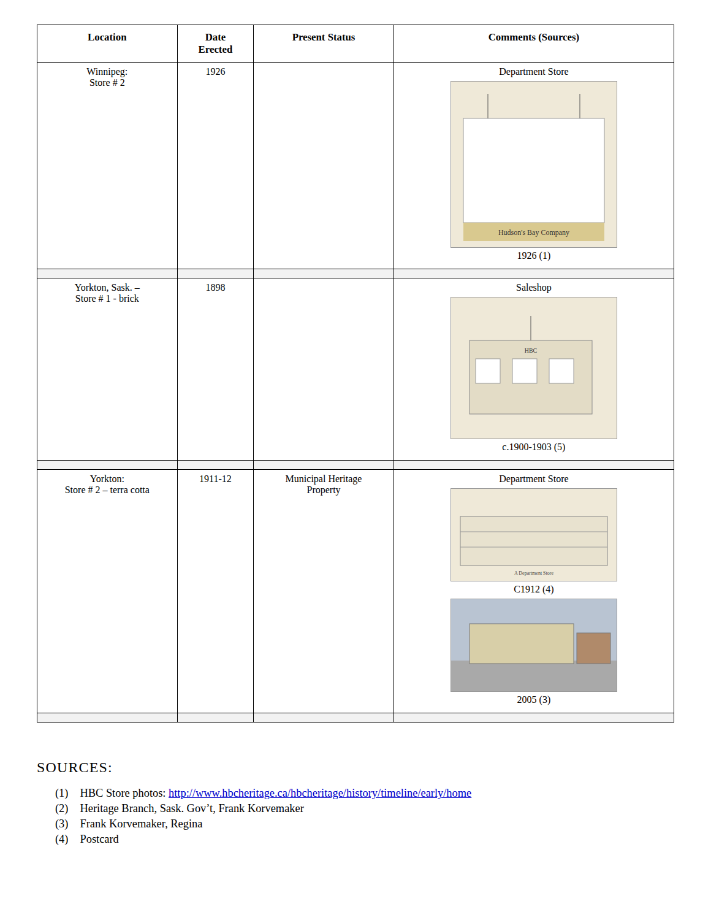| Location | Date Erected | Present Status | Comments (Sources) |
| --- | --- | --- | --- |
| Winnipeg: Store # 2 | 1926 | | Department Store 1926 (1) |
| Yorkton, Sask. – Store # 1 - brick | 1898 | | Saleshop c.1900-1903 (5) |
| Yorkton: Store # 2 – terra cotta | 1911-12 | Municipal Heritage Property | Department Store C1912 (4) 2005 (3) |
SOURCES:
(1) HBC Store photos: http://www.hbcheritage.ca/hbcheritage/history/timeline/early/home
(2) Heritage Branch, Sask. Gov’t, Frank Korvemaker
(3) Frank Korvemaker, Regina
(4) Postcard